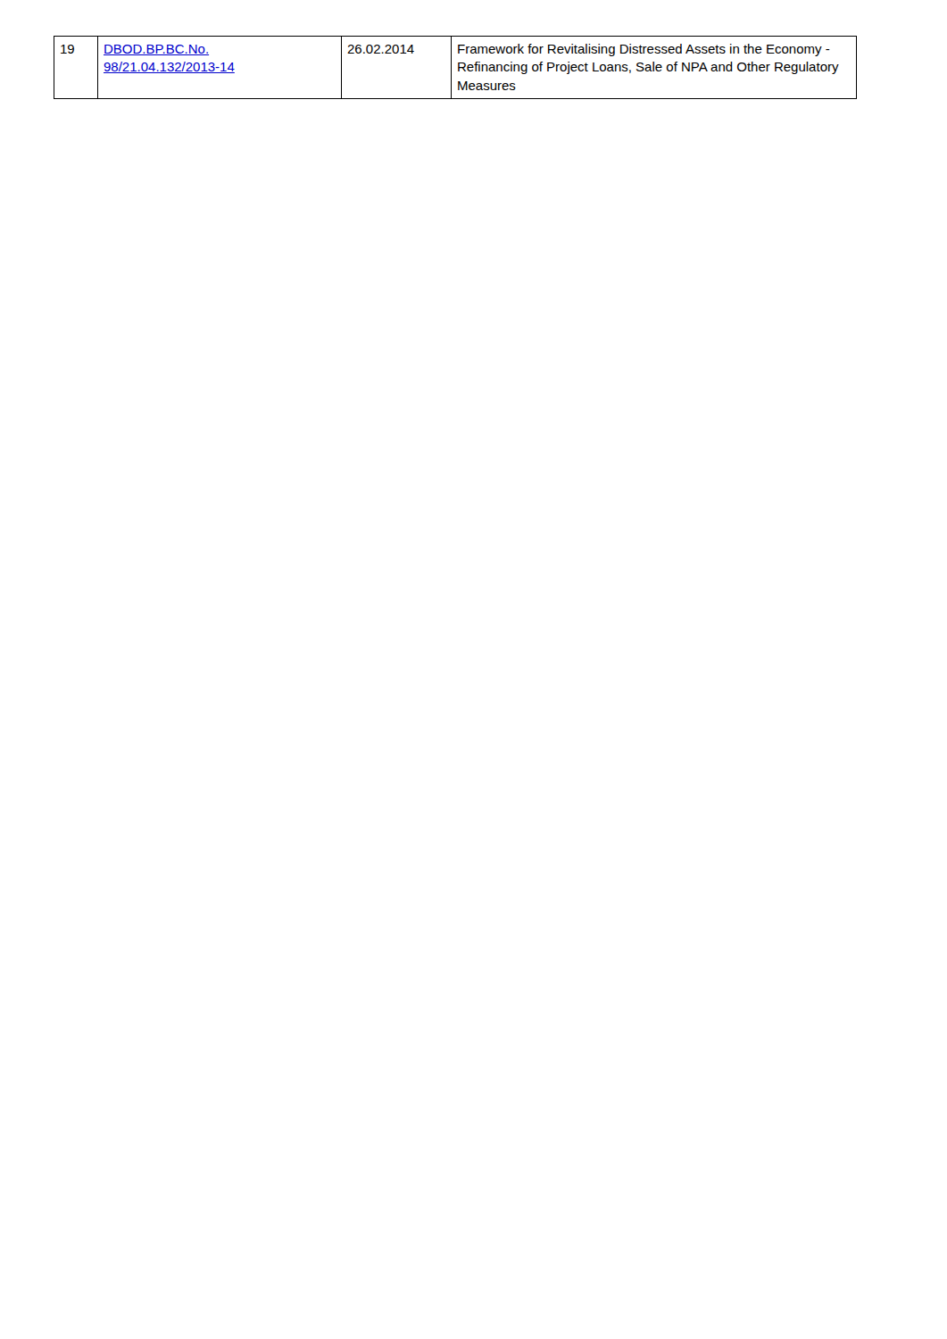| 19 | DBOD.BP.BC.No. 98/21.04.132/2013-14 | 26.02.2014 | Framework for Revitalising Distressed Assets in the Economy - Refinancing of Project Loans, Sale of NPA and Other Regulatory Measures |